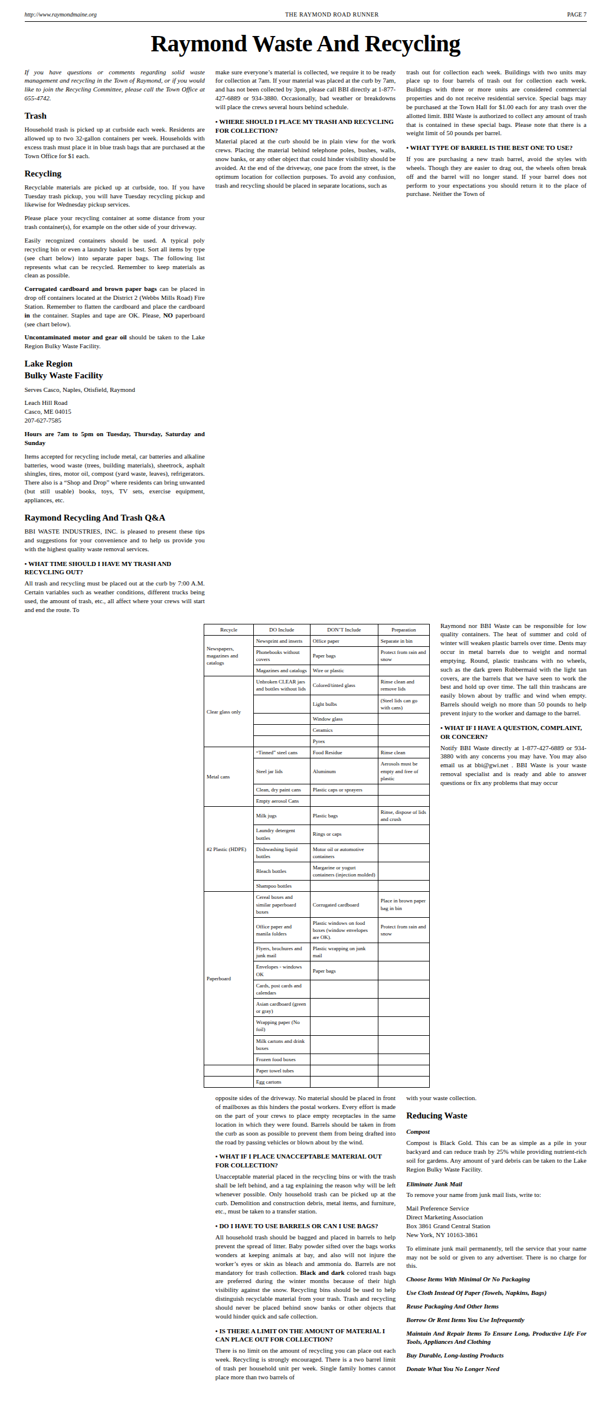http://www.raymondmaine.org THE RAYMOND ROAD RUNNER PAGE 7
Raymond Waste And Recycling
If you have questions or comments regarding solid waste management and recycling in the Town of Raymond, or if you would like to join the Recycling Committee, please call the Town Office at 655-4742.
Trash
Household trash is picked up at curbside each week. Residents are allowed up to two 32-gallon containers per week. Households with excess trash must place it in blue trash bags that are purchased at the Town Office for $1 each.
Recycling
Recyclable materials are picked up at curbside, too. If you have Tuesday trash pickup, you will have Tuesday recycling pickup and likewise for Wednesday pickup services.
Please place your recycling container at some distance from your trash container(s), for example on the other side of your driveway.
Easily recognized containers should be used. A typical poly recycling bin or even a laundry basket is best. Sort all items by type (see chart below) into separate paper bags. The following list represents what can be recycled. Remember to keep materials as clean as possible.
Corrugated cardboard and brown paper bags can be placed in drop off containers located at the District 2 (Webbs Mills Road) Fire Station. Remember to flatten the cardboard and place the cardboard in the container. Staples and tape are OK. Please, NO paperboard (see chart below).
Uncontaminated motor and gear oil should be taken to the Lake Region Bulky Waste Facility.
Lake Region
Bulky Waste Facility
Serves Casco, Naples, Otisfield, Raymond
Leach Hill Road
Casco, ME 04015
207-627-7585
Hours are 7am to 5pm on Tuesday, Thursday, Saturday and Sunday
Items accepted for recycling include metal, car batteries and alkaline batteries, wood waste (trees, building materials), sheetrock, asphalt shingles, tires, motor oil, compost (yard waste, leaves), refrigerators. There also is a “Shop and Drop” where residents can bring unwanted (but still usable) books, toys, TV sets, exercise equipment, appliances, etc.
Raymond Recycling And Trash Q&A
BBI WASTE INDUSTRIES, INC. is pleased to present these tips and suggestions for your convenience and to help us provide you with the highest quality waste removal services.
• WHAT TIME SHOULD I HAVE MY TRASH AND RECYCLING OUT?
All trash and recycling must be placed out at the curb by 7:00 A.M. Certain variables such as weather conditions, different trucks being used, the amount of trash, etc., all affect where your crews will start and end the route. To
make sure everyone’s material is collected, we require it to be ready for collection at 7am. If your material was placed at the curb by 7am, and has not been collected by 3pm, please call BBI directly at 1-877-427-6889 or 934-3880. Occasionally, bad weather or breakdowns will place the crews several hours behind schedule.
• WHERE SHOULD I PLACE MY TRASH AND RECYCLING FOR COLLECTION?
Material placed at the curb should be in plain view for the work crews. Placing the material behind telephone poles, bushes, walls, snow banks, or any other object that could hinder visibility should be avoided. At the end of the driveway, one pace from the street, is the optimum location for collection purposes. To avoid any confusion, trash and recycling should be placed in separate locations, such as
trash out for collection each week. Buildings with two units may place up to four barrels of trash out for collection each week. Buildings with three or more units are considered commercial properties and do not receive residential service. Special bags may be purchased at the Town Hall for $1.00 each for any trash over the allotted limit. BBI Waste is authorized to collect any amount of trash that is contained in these special bags. Please note that there is a weight limit of 50 pounds per barrel.
• WHAT TYPE OF BARREL IS THE BEST ONE TO USE?
If you are purchasing a new trash barrel, avoid the styles with wheels. Though they are easier to drag out, the wheels often break off and the barrel will no longer stand. If your barrel does not perform to your expectations you should return it to the place of purchase. Neither the Town of
| Recycle | DO Include | DON’T Include | Preparation |
| --- | --- | --- | --- |
| Newspapers, magazines and catalogs | Newsprint and inserts | Office paper | Separate in bin |
| Phonebooks without covers | Paper bags | Protect from rain and snow |
| Magazines and catalogs | Wire or plastic | |
| Clear glass only | Unbroken CLEAR jars and bottles without lids | Colored/tinted glass | Rinse clean and remove lids |
| | Light bulbs | (Steel lids can go with cans) |
| | Window glass | |
| | Ceramics | |
| | Pyrex | |
| Metal cans | “Tinned” steel cans | Food Residue | Rinse clean |
| Steel jar lids | Aluminum | Aerosols must be empty and free of plastic |
| Clean, dry paint cans | Plastic caps or sprayers | |
| Empty aerosol Cans | | |
| #2 Plastic (HDPE) | Milk jugs | Plastic bags | Rinse, dispose of lids and crush |
| Laundry detergent bottles | Rings or caps | |
| Dishwashing liquid bottles | Motor oil or automotive containers | |
| Bleach bottles | Margarine or yogurt containers (injection molded) | |
| Shampoo bottles | | |
| Paperboard | Cereal boxes and similar paperboard boxes | Corrugated cardboard | Place in brown paper bag in bin |
| Office paper and manila folders | Plastic windows on food boxes (window envelopes are OK). | Protect from rain and snow |
| Flyers, brochures and junk mail | Plastic wrapping on junk mail | |
| Envelopes - windows OK | Paper bags | |
| Cards, post cards and calendars | | |
| Asian cardboard (green or gray) | | |
| Wrapping paper (No foil) | | |
| Milk cartons and drink boxes | | |
| Frozen food boxes | | |
| | Paper towel tubes | | |
| | Egg cartons | | |
Raymond nor BBI Waste can be responsible for low quality containers. The heat of summer and cold of winter will weaken plastic barrels over time. Dents may occur in metal barrels due to weight and normal emptying. Round, plastic trashcans with no wheels, such as the dark green Rubbermaid with the light tan covers, are the barrels that we have seen to work the best and hold up over time. The tall thin trashcans are easily blown about by traffic and wind when empty. Barrels should weigh no more than 50 pounds to help prevent injury to the worker and damage to the barrel.
• WHAT IF I HAVE A QUESTION, COMPLAINT, OR CONCERN?
Notify BBI Waste directly at 1-877-427-6889 or 934-3880 with any concerns you may have. You may also email us at bbi@gwi.net . BBI Waste is your waste removal specialist and is ready and able to answer questions or fix any problems that may occur
opposite sides of the driveway. No material should be placed in front of mailboxes as this hinders the postal workers. Every effort is made on the part of your crews to place empty receptacles in the same location in which they were found. Barrels should be taken in from the curb as soon as possible to prevent them from being drafted into the road by passing vehicles or blown about by the wind.
• WHAT IF I PLACE UNACCEPTABLE MATERIAL OUT FOR COLLECTION?
Unacceptable material placed in the recycling bins or with the trash shall be left behind, and a tag explaining the reason why will be left whenever possible. Only household trash can be picked up at the curb. Demolition and construction debris, metal items, and furniture, etc., must be taken to a transfer station.
• DO I HAVE TO USE BARRELS OR CAN I USE BAGS?
All household trash should be bagged and placed in barrels to help prevent the spread of litter. Baby powder sifted over the bags works wonders at keeping animals at bay, and also will not injure the worker’s eyes or skin as bleach and ammonia do. Barrels are not mandatory for trash collection. Black and dark colored trash bags are preferred during the winter months because of their high visibility against the snow. Recycling bins should be used to help distinguish recyclable material from your trash. Trash and recycling should never be placed behind snow banks or other objects that would hinder quick and safe collection.
• IS THERE A LIMIT ON THE AMOUNT OF MATERIAL I CAN PLACE OUT FOR COLLECTION?
There is no limit on the amount of recycling you can place out each week. Recycling is strongly encouraged. There is a two barrel limit of trash per household unit per week. Single family homes cannot place more than two barrels of
with your waste collection.
Reducing Waste
Compost
Compost is Black Gold. This can be as simple as a pile in your backyard and can reduce trash by 25% while providing nutrient-rich soil for gardens. Any amount of yard debris can be taken to the Lake Region Bulky Waste Facility.
Eliminate Junk Mail
To remove your name from junk mail lists, write to:
Mail Preference Service
Direct Marketing Association
Box 3861 Grand Central Station
New York, NY 10163-3861
To eliminate junk mail permanently, tell the service that your name may not be sold or given to any advertiser. There is no charge for this.
Choose Items With Minimal Or No Packaging
Use Cloth Instead Of Paper (Towels, Napkins, Bags)
Reuse Packaging And Other Items
Borrow Or Rent Items You Use Infrequently
Maintain And Repair Items To Ensure Long, Productive Life For Tools, Appliances And Clothing
Buy Durable, Long-lasting Products
Donate What You No Longer Need